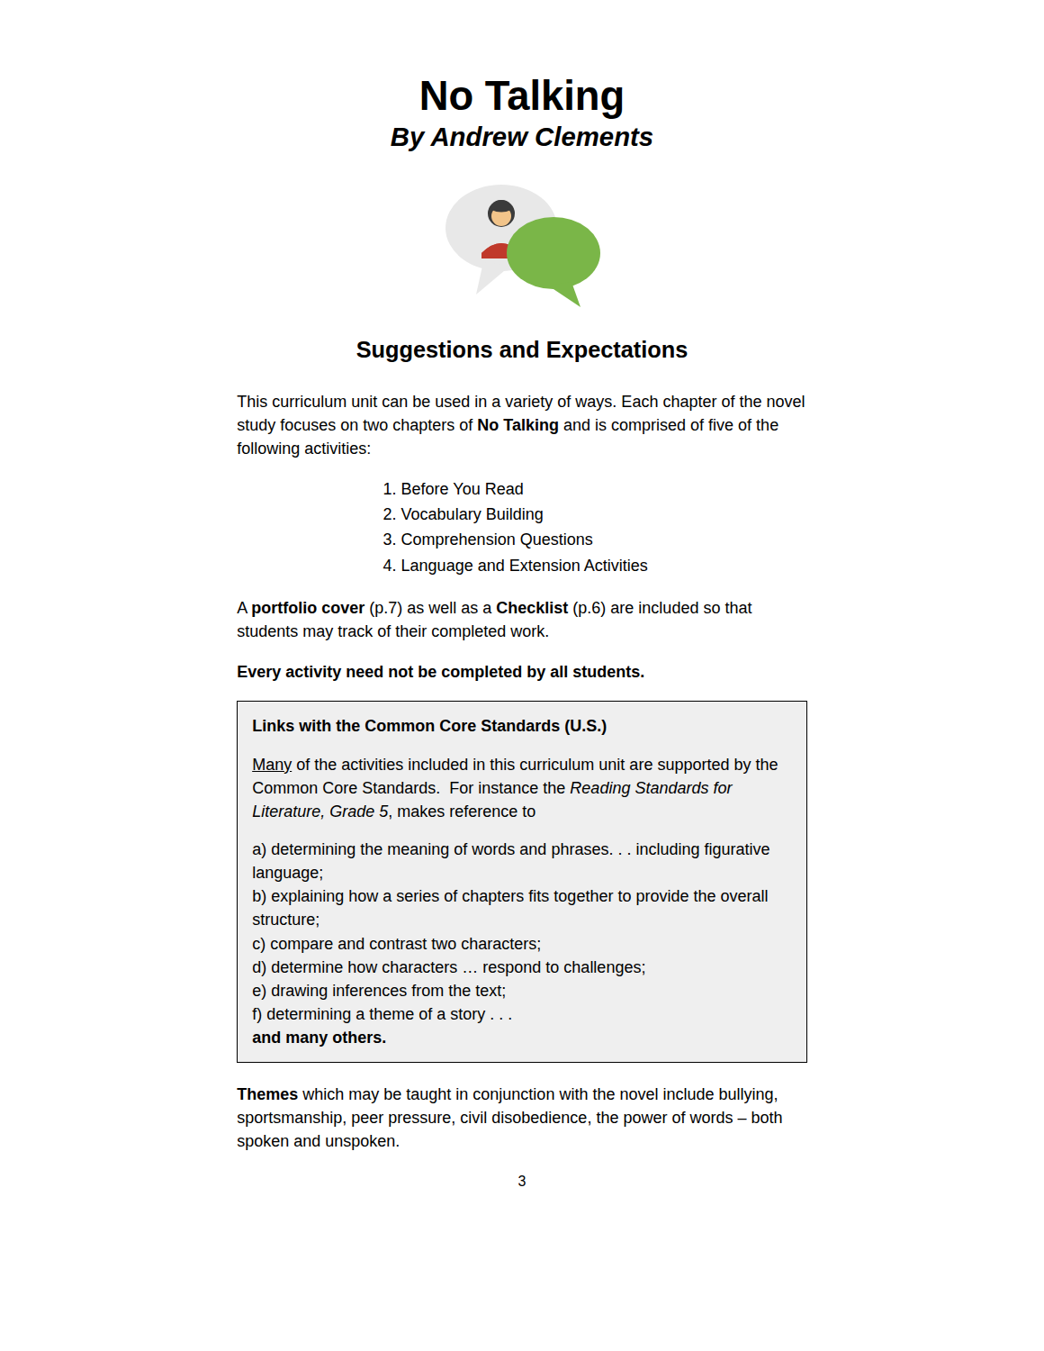No Talking
By Andrew Clements
Suggestions and Expectations
This curriculum unit can be used in a variety of ways. Each chapter of the novel study focuses on two chapters of No Talking and is comprised of five of the following activities:
Before You Read
Vocabulary Building
Comprehension Questions
Language and Extension Activities
A portfolio cover (p.7) as well as a Checklist (p.6) are included so that students may track of their completed work.
Every activity need not be completed by all students.
Links with the Common Core Standards (U.S.)
Many of the activities included in this curriculum unit are supported by the Common Core Standards. For instance the Reading Standards for Literature, Grade 5, makes reference to
a) determining the meaning of words and phrases. . . including figurative language; b) explaining how a series of chapters fits together to provide the overall structure; c) compare and contrast two characters; d) determine how characters … respond to challenges; e) drawing inferences from the text; f) determining a theme of a story . . . and many others.
Themes which may be taught in conjunction with the novel include bullying, sportsmanship, peer pressure, civil disobedience, the power of words – both spoken and unspoken.
3